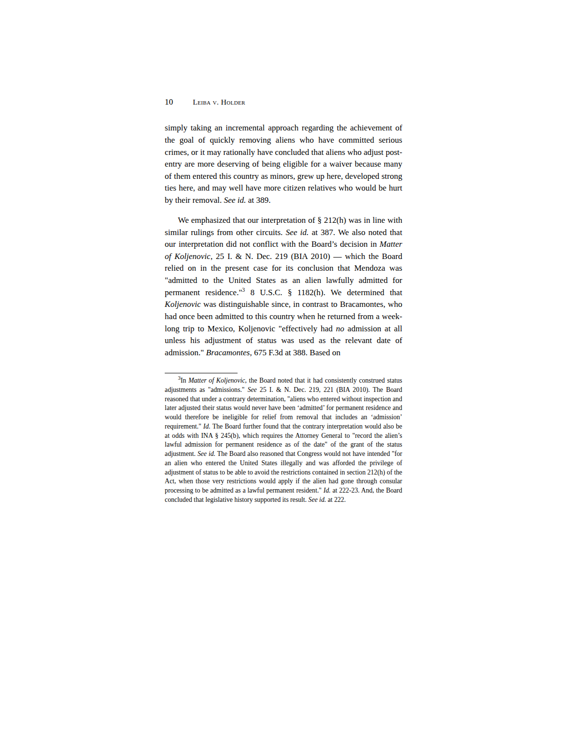10 Leiba v. Holder
simply taking an incremental approach regarding the achievement of the goal of quickly removing aliens who have committed serious crimes, or it may rationally have concluded that aliens who adjust post-entry are more deserving of being eligible for a waiver because many of them entered this country as minors, grew up here, developed strong ties here, and may well have more citizen relatives who would be hurt by their removal. See id. at 389.
We emphasized that our interpretation of § 212(h) was in line with similar rulings from other circuits. See id. at 387. We also noted that our interpretation did not conflict with the Board’s decision in Matter of Koljenovic, 25 I. & N. Dec. 219 (BIA 2010) — which the Board relied on in the present case for its conclusion that Mendoza was "admitted to the United States as an alien lawfully admitted for permanent residence."3 8 U.S.C. § 1182(h). We determined that Koljenovic was distinguishable since, in contrast to Bracamontes, who had once been admitted to this country when he returned from a week-long trip to Mexico, Koljenovic "effectively had no admission at all unless his adjustment of status was used as the relevant date of admission." Bracamontes, 675 F.3d at 388. Based on
3In Matter of Koljenovic, the Board noted that it had consistently construed status adjustments as "admissions." See 25 I. & N. Dec. 219, 221 (BIA 2010). The Board reasoned that under a contrary determination, "aliens who entered without inspection and later adjusted their status would never have been ‘admitted’ for permanent residence and would therefore be ineligible for relief from removal that includes an ‘admission’ requirement." Id. The Board further found that the contrary interpretation would also be at odds with INA § 245(b), which requires the Attorney General to "record the alien’s lawful admission for permanent residence as of the date" of the grant of the status adjustment. See id. The Board also reasoned that Congress would not have intended "for an alien who entered the United States illegally and was afforded the privilege of adjustment of status to be able to avoid the restrictions contained in section 212(h) of the Act, when those very restrictions would apply if the alien had gone through consular processing to be admitted as a lawful permanent resident." Id. at 222-23. And, the Board concluded that legislative history supported its result. See id. at 222.